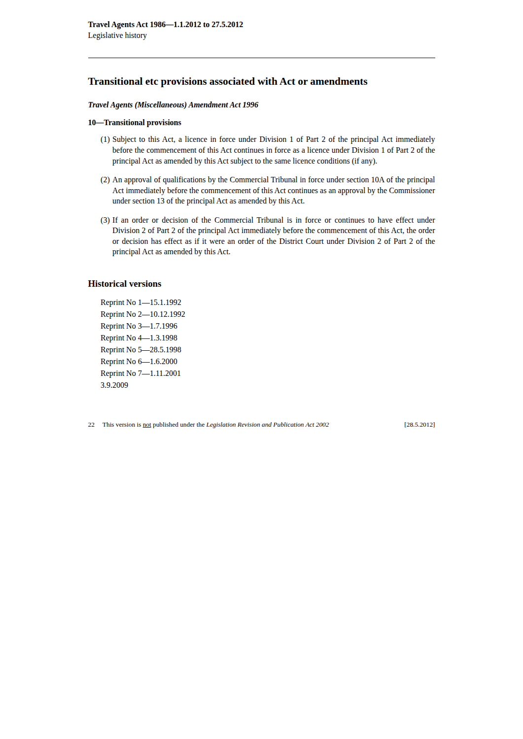Travel Agents Act 1986—1.1.2012 to 27.5.2012
Legislative history
Transitional etc provisions associated with Act or amendments
Travel Agents (Miscellaneous) Amendment Act 1996
10—Transitional provisions
(1)
Subject to this Act, a licence in force under Division 1 of Part 2 of the principal Act immediately before the commencement of this Act continues in force as a licence under Division 1 of Part 2 of the principal Act as amended by this Act subject to the same licence conditions (if any).
(2)
An approval of qualifications by the Commercial Tribunal in force under section 10A of the principal Act immediately before the commencement of this Act continues as an approval by the Commissioner under section 13 of the principal Act as amended by this Act.
(3)
If an order or decision of the Commercial Tribunal is in force or continues to have effect under Division 2 of Part 2 of the principal Act immediately before the commencement of this Act, the order or decision has effect as if it were an order of the District Court under Division 2 of Part 2 of the principal Act as amended by this Act.
Historical versions
Reprint No 1—15.1.1992
Reprint No 2—10.12.1992
Reprint No 3—1.7.1996
Reprint No 4—1.3.1998
Reprint No 5—28.5.1998
Reprint No 6—1.6.2000
Reprint No 7—1.11.2001
3.9.2009
22
This version is not published under the Legislation Revision and Publication Act 2002
[28.5.2012]